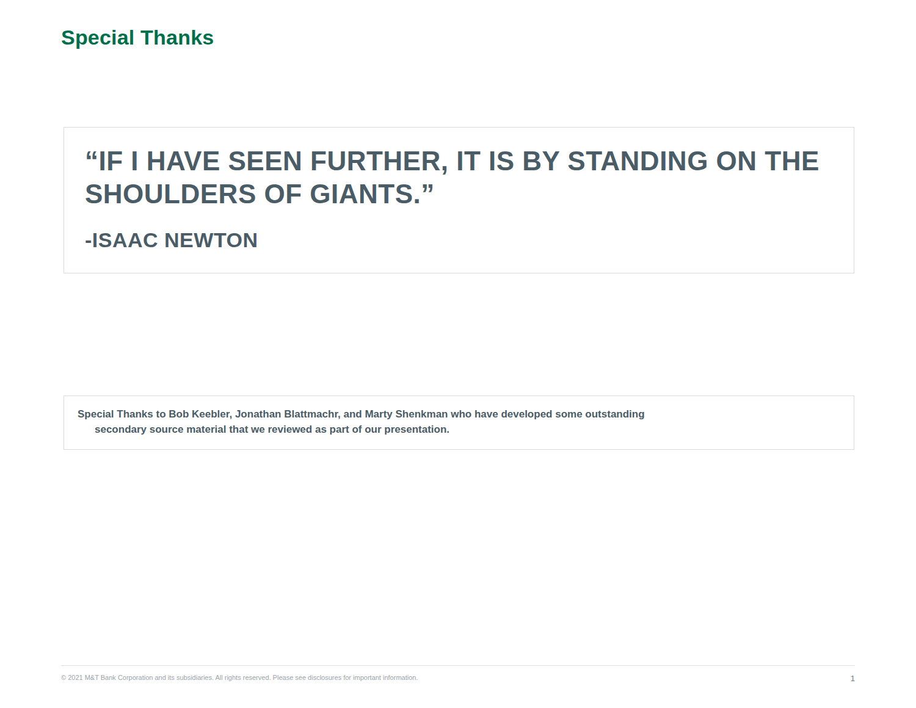Special Thanks
“IF I HAVE SEEN FURTHER, IT IS BY STANDING ON THE SHOULDERS OF GIANTS.”
-ISAAC NEWTON
Special Thanks to Bob Keebler, Jonathan Blattmachr, and Marty Shenkman who have developed some outstandingsecondary source material that we reviewed as part of our presentation.
© 2021 M&T Bank Corporation and its subsidiaries. All rights reserved. Please see disclosures for important information. 1